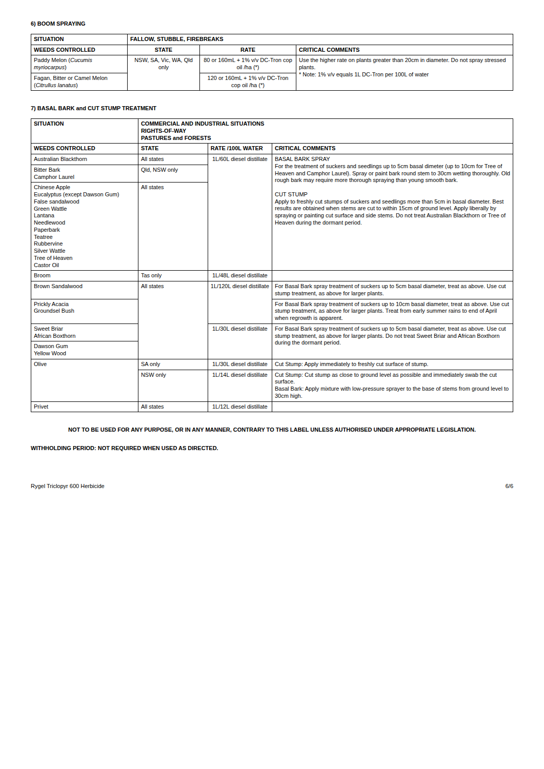6) BOOM SPRAYING
| SITUATION | FALLOW, STUBBLE, FIREBREAKS |
| WEEDS CONTROLLED | STATE | RATE | CRITICAL COMMENTS |
| Paddy Melon ( Cucumis myriocarpus ) | NSW, SA, Vic, WA, Qld only | 80 or 160mL + 1% v/v DC-Tron cop oil /ha (*) | Use the higher rate on plants greater than 20cm in diameter. Do not spray stressed plants. * Note: 1% v/v equals 1L DC-Tron per 100L of water |
| Fagan, Bitter or Camel Melon ( Citrullus lanatus ) | 120 or 160mL + 1% v/v DC-Tron cop oil /ha (*) |
7) BASAL BARK and CUT STUMP TREATMENT
| SITUATION | COMMERCIAL AND INDUSTRIAL SITUATIONS RIGHTS-OF-WAY PASTURES and FORESTS |
| WEEDS CONTROLLED | STATE | RATE /100L WATER | CRITICAL COMMENTS |
| Australian Blackthorn | All states | 1L/60L diesel distillate | BASAL BARK SPRAY For the treatment of suckers and seedlings up to 5cm basal dimeter (up to 10cm for Tree of Heaven and Camphor Laurel). Spray or paint bark round stem to 30cm wetting thoroughly. Old rough bark may require more thorough spraying than young smooth bark. CUT STUMP Apply to freshly cut stumps of suckers and seedlings more than 5cm in basal diameter. Best results are obtained when stems are cut to within 15cm of ground level. Apply liberally by spraying or painting cut surface and side stems. Do not treat Australian Blackthorn or Tree of Heaven during the dormant period. |
| Bitter Bark Camphor Laurel | Qld, NSW only |
| Chinese Apple Eucalyptus (except Dawson Gum) False sandalwood Green Wattle Lantana Needlewood Paperbark Teatree Rubbervine Silver Wattle Tree of Heaven Castor Oil | All states |
| Broom | Tas only | 1L/48L diesel distillate | |
| Brown Sandalwood | All states | 1L/120L diesel distillate | For Basal Bark spray treatment of suckers up to 5cm basal diameter, treat as above. Use cut stump treatment, as above for larger plants. |
| Prickly Acacia Groundsel Bush | For Basal Bark spray treatment of suckers up to 10cm basal diameter, treat as above. Use cut stump treatment, as above for larger plants. Treat from early summer rains to end of April when regrowth is apparent. |
| Sweet Briar African Boxthorn | 1L/30L diesel distillate | For Basal Bark spray treatment of suckers up to 5cm basal diameter, treat as above. Use cut stump treatment, as above for larger plants. Do not treat Sweet Briar and African Boxthorn during the dormant period. |
| Dawson Gum Yellow Wood |
| Olive | SA only | 1L/30L diesel distillate | Cut Stump: Apply immediately to freshly cut surface of stump. |
| NSW only | 1L/14L diesel distillate | Cut Stump: Cut stump as close to ground level as possible and immediately swab the cut surface. Basal Bark: Apply mixture with low-pressure sprayer to the base of stems from ground level to 30cm high. |
| Privet | All states | 1L/12L diesel distillate | |
NOT TO BE USED FOR ANY PURPOSE, OR IN ANY MANNER, CONTRARY TO THIS LABEL UNLESS AUTHORISED UNDER APPROPRIATE LEGISLATION.
WITHHOLDING PERIOD: NOT REQUIRED WHEN USED AS DIRECTED.
Rygel Triclopyr 600 Herbicide 6/6